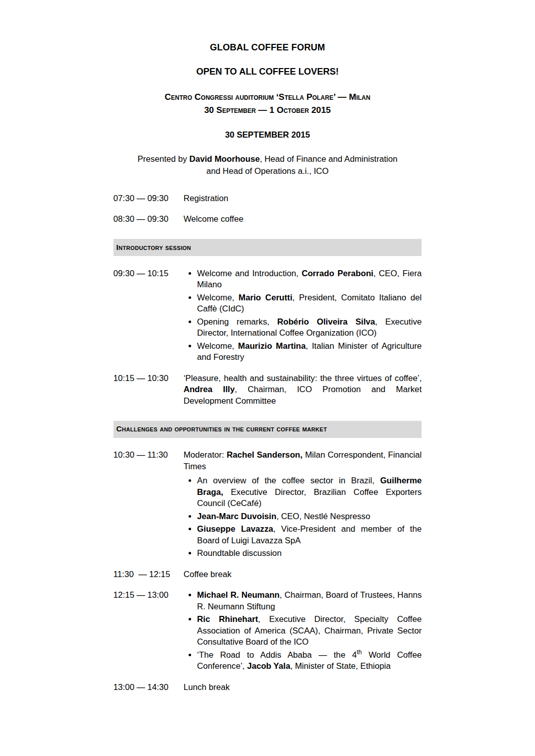GLOBAL COFFEE FORUM
OPEN TO ALL COFFEE LOVERS!
Centro Congressi auditorium ‘Stella Polare’ — Milan
30 September — 1 October 2015
30 SEPTEMBER 2015
Presented by David Moorhouse, Head of Finance and Administration
and Head of Operations a.i., ICO
| 07:30 — 09:30 | Registration |
| 08:30 — 09:30 | Welcome coffee |
Introductory session
| 09:30 — 10:15 | Welcome and Introduction, Corrado Peraboni , CEO, Fiera Milano Welcome, Mario Cerutti , President, Comitato Italiano del Caffè (CIdC) Opening remarks, Robério Oliveira Silva , Executive Director, International Coffee Organization (ICO) Welcome, Maurizio Martina , Italian Minister of Agriculture and Forestry |
| 10:15 — 10:30 | ‘Pleasure, health and sustainability: the three virtues of coffee’, Andrea Illy , Chairman, ICO Promotion and Market Development Committee |
Challenges and opportunities in the current coffee market
| 10:30 — 11:30 | Moderator: Rachel Sanderson, Milan Correspondent, Financial Times An overview of the coffee sector in Brazil, Guilherme Braga, Executive Director, Brazilian Coffee Exporters Council (CeCafé) Jean-Marc Duvoisin , CEO, Nestlé Nespresso Giuseppe Lavazza , Vice-President and member of the Board of Luigi Lavazza SpA Roundtable discussion |
| 11:30 — 12:15 | Coffee break |
| 12:15 — 13:00 | Michael R. Neumann , Chairman, Board of Trustees, Hanns R. Neumann Stiftung Ric Rhinehart , Executive Director, Specialty Coffee Association of America (SCAA), Chairman, Private Sector Consultative Board of the ICO ‘The Road to Addis Ababa — the 4 th World Coffee Conference’, Jacob Yala , Minister of State, Ethiopia |
| 13:00 — 14:30 | Lunch break |